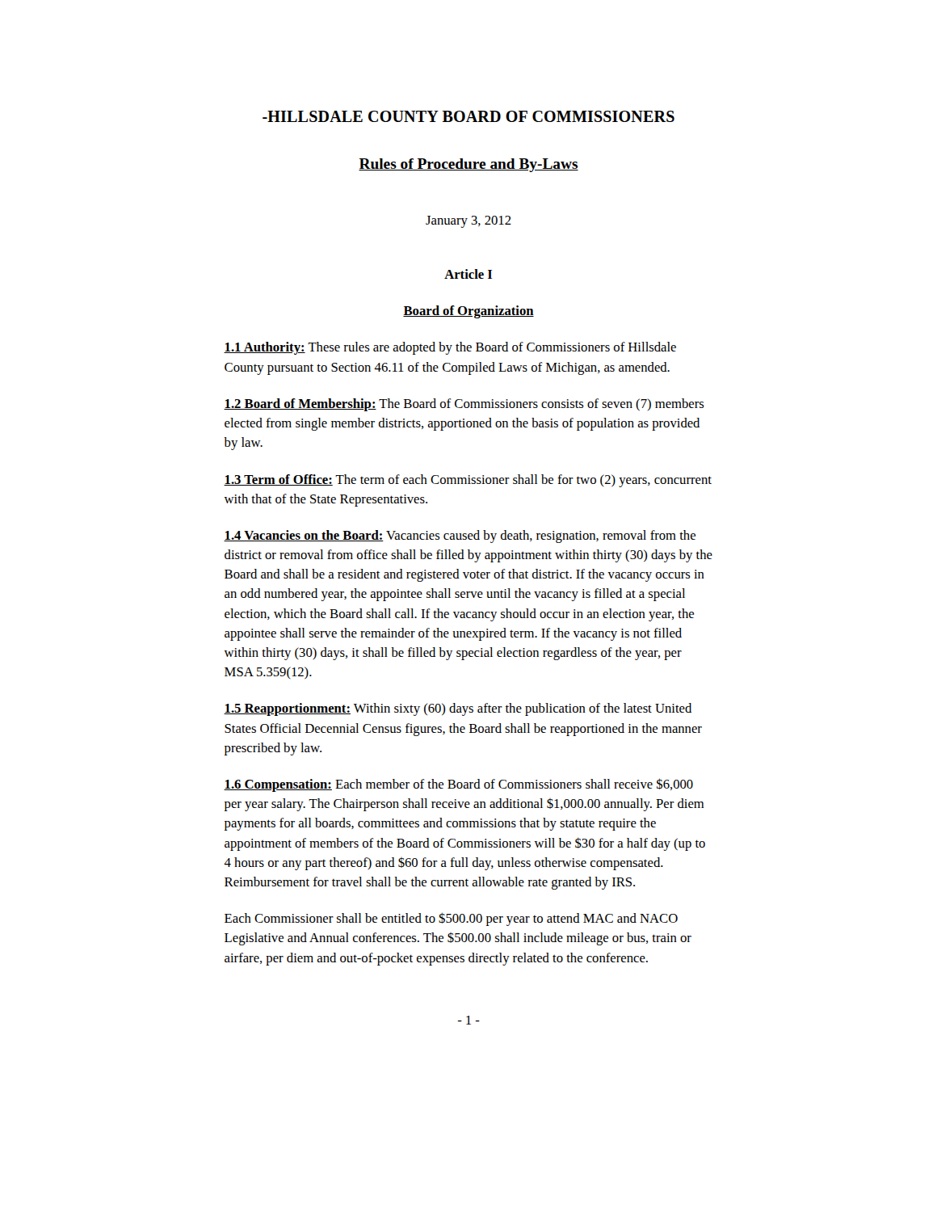-HILLSDALE COUNTY BOARD OF COMMISSIONERS
Rules of Procedure and By-Laws
January 3, 2012
Article I
Board of Organization
1.1 Authority: These rules are adopted by the Board of Commissioners of Hillsdale County pursuant to Section 46.11 of the Compiled Laws of Michigan, as amended.
1.2 Board of Membership: The Board of Commissioners consists of seven (7) members elected from single member districts, apportioned on the basis of population as provided by law.
1.3 Term of Office: The term of each Commissioner shall be for two (2) years, concurrent with that of the State Representatives.
1.4 Vacancies on the Board: Vacancies caused by death, resignation, removal from the district or removal from office shall be filled by appointment within thirty (30) days by the Board and shall be a resident and registered voter of that district. If the vacancy occurs in an odd numbered year, the appointee shall serve until the vacancy is filled at a special election, which the Board shall call. If the vacancy should occur in an election year, the appointee shall serve the remainder of the unexpired term. If the vacancy is not filled within thirty (30) days, it shall be filled by special election regardless of the year, per MSA 5.359(12).
1.5 Reapportionment: Within sixty (60) days after the publication of the latest United States Official Decennial Census figures, the Board shall be reapportioned in the manner prescribed by law.
1.6 Compensation: Each member of the Board of Commissioners shall receive $6,000 per year salary. The Chairperson shall receive an additional $1,000.00 annually. Per diem payments for all boards, committees and commissions that by statute require the appointment of members of the Board of Commissioners will be $30 for a half day (up to 4 hours or any part thereof) and $60 for a full day, unless otherwise compensated. Reimbursement for travel shall be the current allowable rate granted by IRS.
Each Commissioner shall be entitled to $500.00 per year to attend MAC and NACO Legislative and Annual conferences. The $500.00 shall include mileage or bus, train or airfare, per diem and out-of-pocket expenses directly related to the conference.
- 1 -